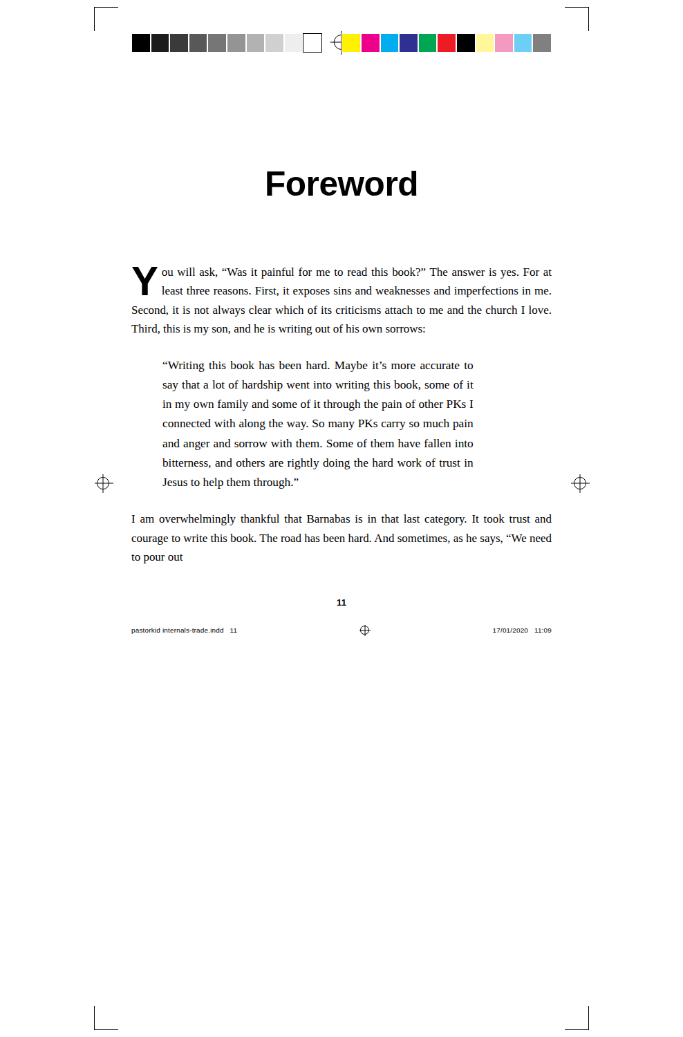Foreword
You will ask, “Was it painful for me to read this book?” The answer is yes. For at least three reasons. First, it exposes sins and weaknesses and imperfections in me. Second, it is not always clear which of its criticisms attach to me and the church I love. Third, this is my son, and he is writing out of his own sorrows:
“Writing this book has been hard. Maybe it’s more accurate to say that a lot of hardship went into writing this book, some of it in my own family and some of it through the pain of other PKs I connected with along the way. So many PKs carry so much pain and anger and sorrow with them. Some of them have fallen into bitterness, and others are rightly doing the hard work of trust in Jesus to help them through.”
I am overwhelmingly thankful that Barnabas is in that last category. It took trust and courage to write this book. The road has been hard. And sometimes, as he says, “We need to pour out
11
pastorkid internals-trade.indd 11 17/01/2020 11:09